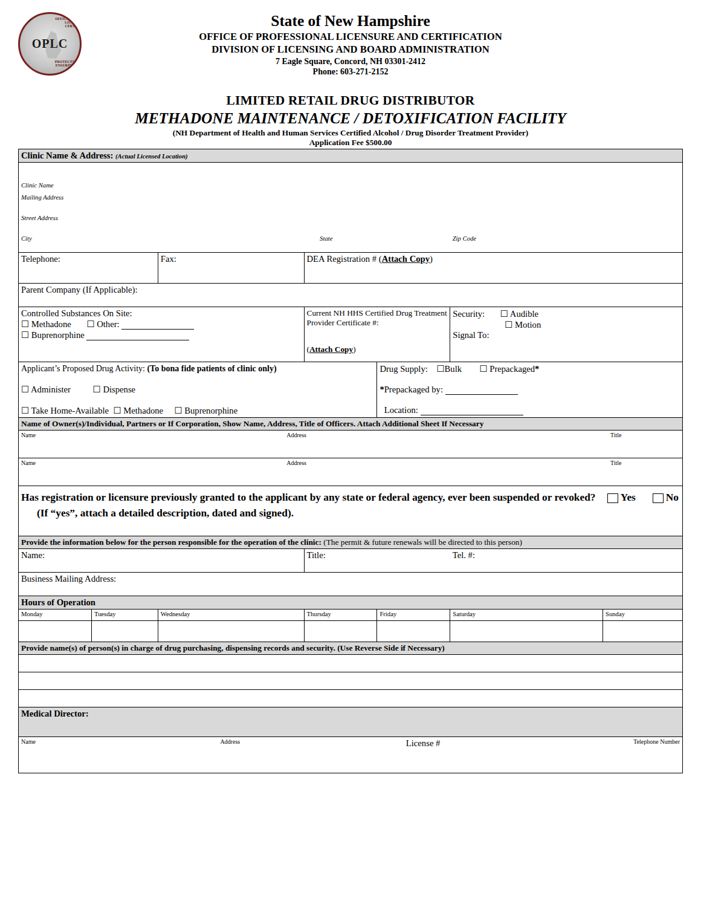OFFICE OF PROFESSIONAL LICENSURE AND CERTIFICATION PROTECTING CONSUMERS, ENSURING PROFESSIONAL STANDARDS
OPLC
State of New Hampshire
OFFICE OF PROFESSIONAL LICENSURE AND CERTIFICATION
DIVISION OF LICENSING AND BOARD ADMINISTRATION
7 Eagle Square, Concord, NH 03301-2412
Phone: 603-271-2152
LIMITED RETAIL DRUG DISTRIBUTOR
METHADONE MAINTENANCE / DETOXIFICATION FACILITY
(NH Department of Health and Human Services Certified Alcohol / Drug Disorder Treatment Provider)
Application Fee $500.00
| Clinic Name & Address: (Actual Licensed Location) |
| Clinic Name |
| Mailing Address |
| Street Address |
| / City / State / Zip Code / |
| Telephone: | Fax: | DEA Registration # ( Attach Copy ) |
| Parent Company (If Applicable): |
| Controlled Substances On Site: ☐ Methadone ☐ Other: ☐ Buprenorphine | Current NH HHS Certified Drug Treatment Provider Certificate #: ( Attach Copy ) | Security: ☐ Audible ☐ Motion Signal To: |
| Applicant’s Proposed Drug Activity: (To bona fide patients of clinic only) ☐ Administer ☐ Dispense ☐ Take Home-Available ☐ Methadone ☐ Buprenorphine | Drug Supply: ☐ Bulk ☐ Prepackaged * * Prepackaged by: Location: |
| Name of Owner(s)/Individual, Partners or If Corporation, Show Name, Address, Title of Officers. Attach Additional Sheet If Necessary |
| / Name / Address / Title / |
| / Name / Address / Title / |
| Has registration or licensure previously granted to the applicant by any state or federal agency, ever been suspended or revoked? Yes No (If “yes”, attach a detailed description, dated and signed). |
| Provide the information below for the person responsible for the operation of the clinic: (The permit & future renewals will be directed to this person) |
| Name: | Title: | Tel. #: |
| Business Mailing Address: |
| Hours of Operation |
| Monday | Tuesday | Wednesday | Thursday | Friday | Saturday | Sunday |
| Provide name(s) of person(s) in charge of drug purchasing, dispensing records and security. (Use Reverse Side if Necessary) |
| Medical Director: |
| / Name / Address / License # / Telephone Number / |